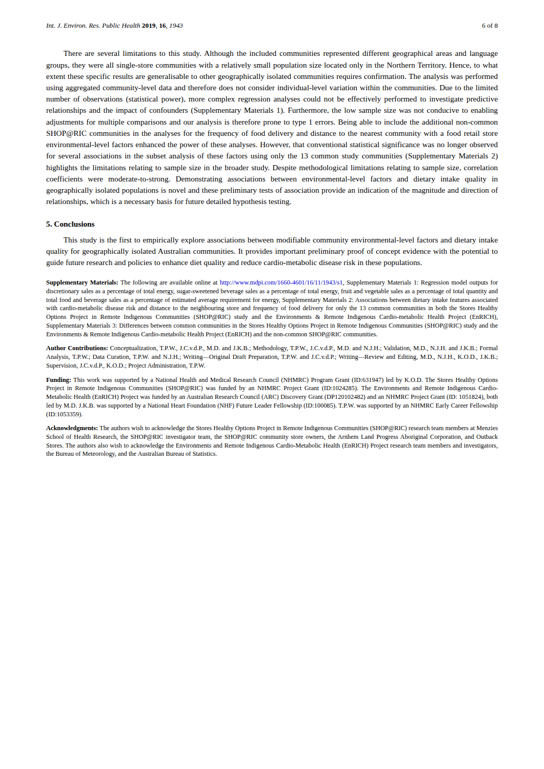Int. J. Environ. Res. Public Health 2019, 16, 1943
6 of 8
There are several limitations to this study. Although the included communities represented different geographical areas and language groups, they were all single-store communities with a relatively small population size located only in the Northern Territory. Hence, to what extent these specific results are generalisable to other geographically isolated communities requires confirmation. The analysis was performed using aggregated community-level data and therefore does not consider individual-level variation within the communities. Due to the limited number of observations (statistical power), more complex regression analyses could not be effectively performed to investigate predictive relationships and the impact of confounders (Supplementary Materials 1). Furthermore, the low sample size was not conducive to enabling adjustments for multiple comparisons and our analysis is therefore prone to type 1 errors. Being able to include the additional non-common SHOP@RIC communities in the analyses for the frequency of food delivery and distance to the nearest community with a food retail store environmental-level factors enhanced the power of these analyses. However, that conventional statistical significance was no longer observed for several associations in the subset analysis of these factors using only the 13 common study communities (Supplementary Materials 2) highlights the limitations relating to sample size in the broader study. Despite methodological limitations relating to sample size, correlation coefficients were moderate-to-strong. Demonstrating associations between environmental-level factors and dietary intake quality in geographically isolated populations is novel and these preliminary tests of association provide an indication of the magnitude and direction of relationships, which is a necessary basis for future detailed hypothesis testing.
5. Conclusions
This study is the first to empirically explore associations between modifiable community environmental-level factors and dietary intake quality for geographically isolated Australian communities. It provides important preliminary proof of concept evidence with the potential to guide future research and policies to enhance diet quality and reduce cardio-metabolic disease risk in these populations.
Supplementary Materials: The following are available online at http://www.mdpi.com/1660-4601/16/11/1943/s1, Supplementary Materials 1: Regression model outputs for discretionary sales as a percentage of total energy, sugar-sweetened beverage sales as a percentage of total energy, fruit and vegetable sales as a percentage of total quantity and total food and beverage sales as a percentage of estimated average requirement for energy, Supplementary Materials 2: Associations between dietary intake features associated with cardio-metabolic disease risk and distance to the neighbouring store and frequency of food delivery for only the 13 common communities in both the Stores Healthy Options Project in Remote Indigenous Communities (SHOP@RIC) study and the Environments & Remote Indigenous Cardio-metabolic Health Project (EnRICH), Supplementary Materials 3: Differences between common communities in the Stores Healthy Options Project in Remote Indigenous Communities (SHOP@RIC) study and the Environments & Remote Indigenous Cardio-metabolic Health Project (EnRICH) and the non-common SHOP@RIC communities.
Author Contributions: Conceptualization, T.P.W., J.C.v.d.P., M.D. and J.K.B.; Methodology, T.P.W., J.C.v.d.P., M.D. and N.J.H.; Validation, M.D., N.J.H. and J.K.B.; Formal Analysis, T.P.W.; Data Curation, T.P.W. and N.J.H.; Writing—Original Draft Preparation, T.P.W. and J.C.v.d.P.; Writing—Review and Editing, M.D., N.J.H., K.O.D., J.K.B.; Supervision, J.C.v.d.P., K.O.D.; Project Administration, T.P.W.
Funding: This work was supported by a National Health and Medical Research Council (NHMRC) Program Grant (ID:631947) led by K.O.D. The Stores Healthy Options Project in Remote Indigenous Communities (SHOP@RIC) was funded by an NHMRC Project Grant (ID:1024285). The Environments and Remote Indigenous Cardio-Metabolic Health (EnRICH) Project was funded by an Australian Research Council (ARC) Discovery Grant (DP120102482) and an NHMRC Project Grant (ID: 1051824), both led by M.D. J.K.B. was supported by a National Heart Foundation (NHF) Future Leader Fellowship (ID:100085). T.P.W. was supported by an NHMRC Early Career Fellowship (ID:1053359).
Acknowledgments: The authors wish to acknowledge the Stores Healthy Options Project in Remote Indigenous Communities (SHOP@RIC) research team members at Menzies School of Health Research, the SHOP@RIC investigator team, the SHOP@RIC community store owners, the Arnhem Land Progress Aboriginal Corporation, and Outback Stores. The authors also wish to acknowledge the Environments and Remote Indigenous Cardio-Metabolic Health (EnRICH) Project research team members and investigators, the Bureau of Meteorology, and the Australian Bureau of Statistics.